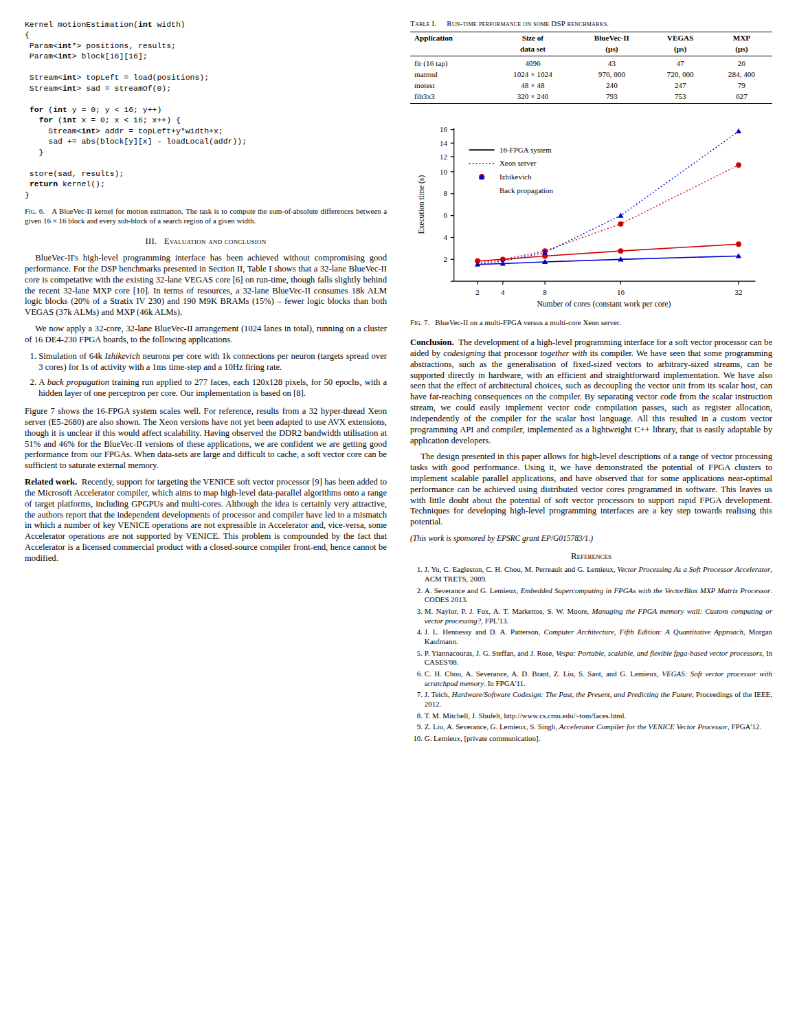Kernel motionEstimation(int width)
{
 Param<int*> positions, results;
 Param<int> block[16][16];

 Stream<int> topLeft = load(positions);
 Stream<int> sad = streamOf(0);

 for (int y = 0; y < 16; y++)
   for (int x = 0; x < 16; x++) {
     Stream<int> addr = topLeft+y*width+x;
     sad += abs(block[y][x] - loadLocal(addr));
   }

 store(sad, results);
 return kernel();
}
Fig. 6. A BlueVec-II kernel for motion estimation. The task is to compute the sum-of-absolute differences between a given 16 × 16 block and every sub-block of a search region of a given width.
III. Evaluation and conclusion
BlueVec-II's high-level programming interface has been achieved without compromising good performance. For the DSP benchmarks presented in Section II, Table I shows that a 32-lane BlueVec-II core is competative with the existing 32-lane VEGAS core [6] on run-time, though falls slightly behind the recent 32-lane MXP core [10]. In terms of resources, a 32-lane BlueVec-II consumes 18k ALM logic blocks (20% of a Stratix IV 230) and 190 M9K BRAMs (15%) – fewer logic blocks than both VEGAS (37k ALMs) and MXP (46k ALMs).
We now apply a 32-core, 32-lane BlueVec-II arrangement (1024 lanes in total), running on a cluster of 16 DE4-230 FPGA boards, to the following applications.
Simulation of 64k Izhikevich neurons per core with 1k connections per neuron (targets spread over 3 cores) for 1s of activity with a 1ms time-step and a 10Hz firing rate.
A back propagation training run applied to 277 faces, each 120x128 pixels, for 50 epochs, with a hidden layer of one perceptron per core. Our implementation is based on [8].
Figure 7 shows the 16-FPGA system scales well. For reference, results from a 32 hyper-thread Xeon server (E5-2680) are also shown. The Xeon versions have not yet been adapted to use AVX extensions, though it is unclear if this would affect scalability. Having observed the DDR2 bandwidth utilisation at 51% and 46% for the BlueVec-II versions of these applications, we are confident we are getting good performance from our FPGAs. When data-sets are large and difficult to cache, a soft vector core can be sufficient to saturate external memory.
Related work. Recently, support for targeting the VENICE soft vector processor [9] has been added to the Microsoft Accelerator compiler, which aims to map high-level data-parallel algorithms onto a range of target platforms, including GPGPUs and multi-cores. Although the idea is certainly very attractive, the authors report that the independent developments of processor and compiler have led to a mismatch in which a number of key VENICE operations are not expressible in Accelerator and, vice-versa, some Accelerator operations are not supported by VENICE. This problem is compounded by the fact that Accelerator is a licensed commercial product with a closed-source compiler front-end, hence cannot be modified.
Table I. Run-time performance on some DSP benchmarks.
| Application | Size of | BlueVec-II | VEGAS | MXP |
| --- | --- | --- | --- | --- |
| | data set | (μs) | (μs) | (μs) |
| fir (16 tap) | 4096 | 43 | 47 | 26 |
| matmul | 1024 × 1024 | 976, 000 | 720, 000 | 284, 400 |
| motest | 48 × 48 | 240 | 247 | 79 |
| filt3x3 | 320 × 240 | 793 | 753 | 627 |
2 4 6 8 10 12 14 16 2 4 8 16 32 Number of cores (constant work per core) Execution time (s) 16-FPGA system Xeon server Izhikevich Back propagation
Fig. 7. BlueVec-II on a multi-FPGA versus a multi-core Xeon server.
Conclusion. The development of a high-level programming interface for a soft vector processor can be aided by codesigning that processor together with its compiler. We have seen that some programming abstractions, such as the generalisation of fixed-sized vectors to arbitrary-sized streams, can be supported directly in hardware, with an efficient and straightforward implementation. We have also seen that the effect of architectural choices, such as decoupling the vector unit from its scalar host, can have far-reaching consequences on the compiler. By separating vector code from the scalar instruction stream, we could easily implement vector code compilation passes, such as register allocation, independently of the compiler for the scalar host language. All this resulted in a custom vector programming API and compiler, implemented as a lightweight C++ library, that is easily adaptable by application developers.
The design presented in this paper allows for high-level descriptions of a range of vector processing tasks with good performance. Using it, we have demonstrated the potential of FPGA clusters to implement scalable parallel applications, and have observed that for some applications near-optimal performance can be achieved using distributed vector cores programmed in software. This leaves us with little doubt about the potential of soft vector processors to support rapid FPGA development. Techniques for developing high-level programming interfaces are a key step towards realising this potential.
(This work is sponsored by EPSRC grant EP/G015783/1.)
References
J. Yu, C. Eagleston, C. H. Chou, M. Perreault and G. Lemieux, Vector Processing As a Soft Processor Accelerator, ACM TRETS, 2009.
A. Severance and G. Lemieux, Embedded Supercomputing in FPGAs with the VectorBlox MXP Matrix Processor. CODES 2013.
M. Naylor, P. J. Fox, A. T. Markettos, S. W. Moore, Managing the FPGA memory wall: Custom computing or vector processing?, FPL'13.
J. L. Hennessy and D. A. Patterson, Computer Architecture, Fifth Edition: A Quantitative Approach, Morgan Kaufmann.
P. Yiannacouras, J. G. Steffan, and J. Rose, Vespa: Portable, scalable, and flexible fpga-based vector processors, In CASES'08.
C. H. Chou, A. Severance, A. D. Brant, Z. Liu, S. Sant, and G. Lemieux, VEGAS: Soft vector processor with scratchpad memory. In FPGA'11.
J. Teich, Hardware/Software Codesign: The Past, the Present, and Predicting the Future, Proceedings of the IEEE, 2012.
T. M. Mitchell, J. Shufelt, http://www.cs.cmu.edu/~tom/faces.html.
Z. Liu, A. Severance, G. Lemieux, S. Singh, Accelerator Compiler for the VENICE Vector Processor, FPGA'12.
G. Lemieux, [private communication].